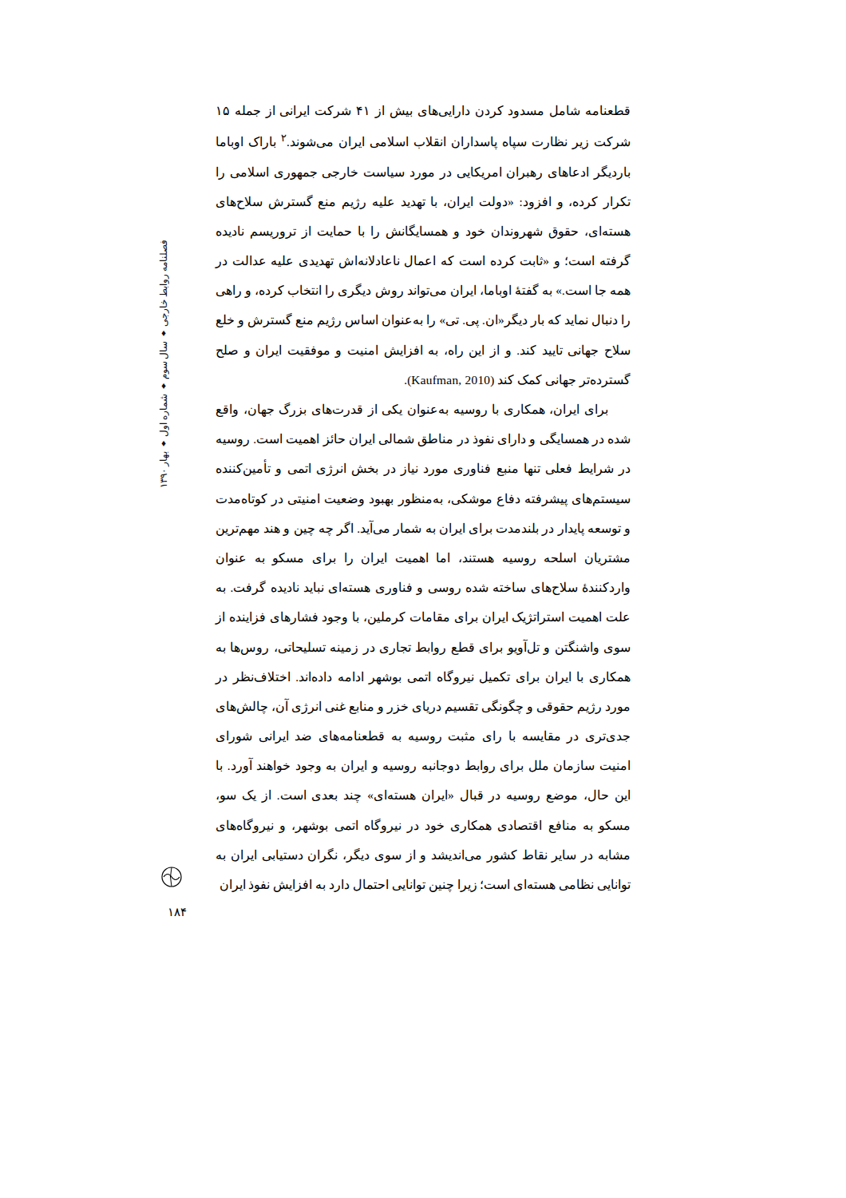قطعنامه شامل مسدود کردن دارایی‌های بیش از ۴۱ شرکت ایرانی از جمله ۱۵ شرکت زیر نظارت سپاه پاسداران انقلاب اسلامی ایران می‌شوند.۲ باراک اوباما باردیگر ادعاهای رهبران امریکایی در مورد سیاست خارجی جمهوری اسلامی را تکرار کرده، و افزود: «دولت ایران، با تهدید علیه رژیم منع گسترش سلاح‌های هسته‌ای، حقوق شهروندان خود و همسایگانش را با حمایت از تروریسم نادیده گرفته است؛ و «ثابت کرده است که اعمال ناعادلانه‌اش تهدیدی علیه عدالت در همه جا است.» به گفتهٔ اوباما، ایران می‌تواند روش دیگری را انتخاب کرده، و راهی را دنبال نماید که بار دیگر«ان. پی. تی» را به‌عنوان اساس رژیم منع گسترش و خلع سلاح جهانی تایید کند. و از این راه، به افزایش امنیت و موفقیت ایران و صلح گسترده‌تر جهانی کمک کند (Kaufman, 2010).
برای ایران، همکاری با روسیه به‌عنوان یکی از قدرت‌های بزرگ جهان، واقع شده در همسایگی و دارای نفوذ در مناطق شمالی ایران حائز اهمیت است. روسیه در شرایط فعلی تنها منبع فناوری مورد نیاز در بخش انرژی اتمی و تأمین‌کننده سیستم‌های پیشرفته دفاع موشکی، به‌منظور بهبود وضعیت امنیتی در کوتاه‌مدت و توسعه پایدار در بلندمدت برای ایران به شمار می‌آید. اگر چه چین و هند مهم‌ترین مشتریان اسلحه روسیه هستند، اما اهمیت ایران را برای مسکو به عنوان واردکنندهٔ سلاح‌های ساخته شده روسی و فناوری هسته‌ای نباید نادیده گرفت. به علت اهمیت استراتژیک ایران برای مقامات کرملین، با وجود فشارهای فزاینده از سوی واشنگتن و تل‌آویو برای قطع روابط تجاری در زمینه تسلیحاتی، روس‌ها به همکاری با ایران برای تکمیل نیروگاه اتمی بوشهر ادامه داده‌اند. اختلاف‌نظر در مورد رژیم حقوقی و چگونگی تقسیم دریای خزر و منابع غنی انرژی آن، چالش‌های جدی‌تری در مقایسه با رای مثبت روسیه به قطعنامه‌های ضد ایرانی شورای امنیت سازمان ملل برای روابط دوجانبه روسیه و ایران به وجود خواهند آورد. با این حال، موضع روسیه در قبال «ایران هسته‌ای» چند بعدی است. از یک سو، مسکو به منافع اقتصادی همکاری خود در نیروگاه اتمی بوشهر، و نیروگاه‌های مشابه در سایر نقاط کشور می‌اندیشد و از سوی دیگر، نگران دستیابی ایران به توانایی نظامی هسته‌ای است؛ زیرا چنین توانایی احتمال دارد به افزایش نفوذ ایران
فصلنامه روابط خارجی ♦ سال سوم ♦ شماره اول ♦ بهار ۱۳۹۰
۱۸۴